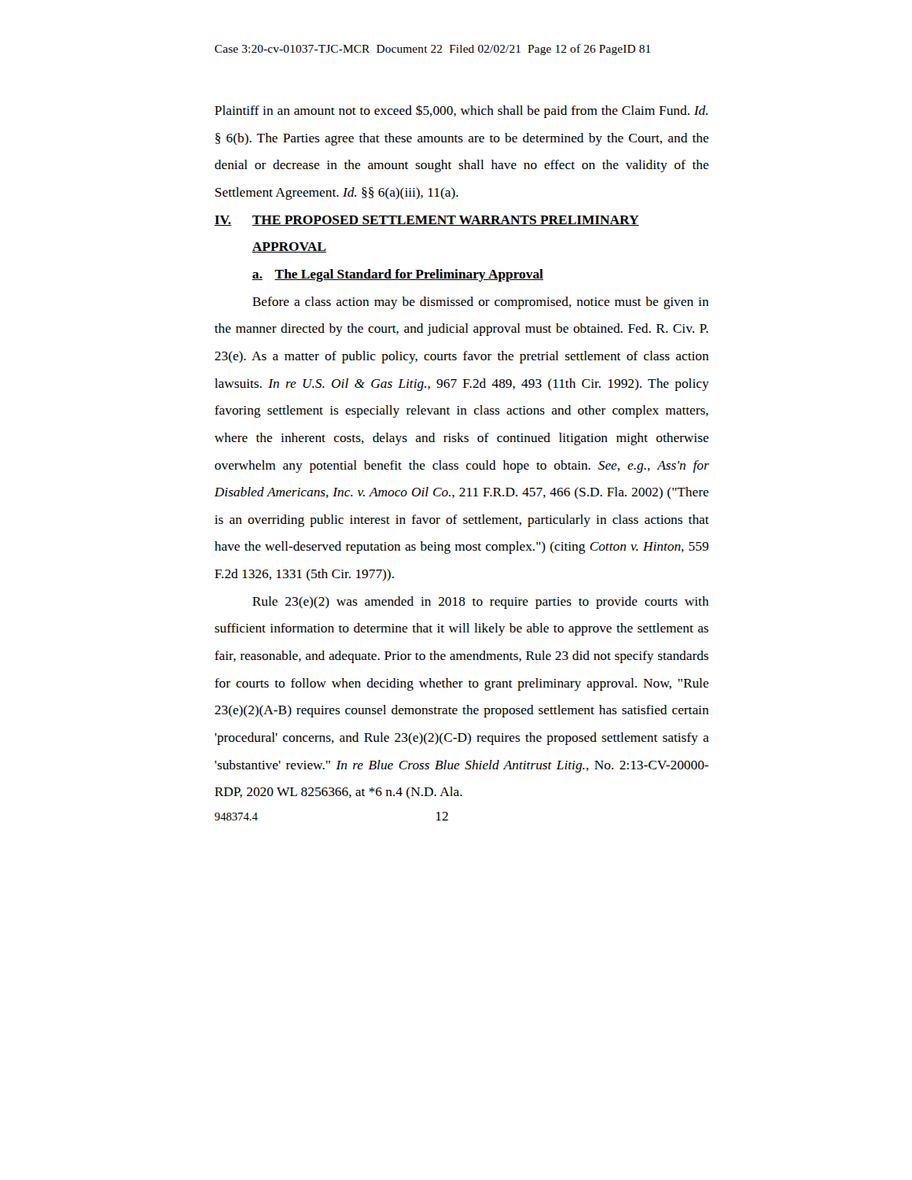Case 3:20-cv-01037-TJC-MCR Document 22 Filed 02/02/21 Page 12 of 26 PageID 81
Plaintiff in an amount not to exceed $5,000, which shall be paid from the Claim Fund. Id. § 6(b). The Parties agree that these amounts are to be determined by the Court, and the denial or decrease in the amount sought shall have no effect on the validity of the Settlement Agreement. Id. §§ 6(a)(iii), 11(a).
IV. THE PROPOSED SETTLEMENT WARRANTS PRELIMINARY APPROVAL
a. The Legal Standard for Preliminary Approval
Before a class action may be dismissed or compromised, notice must be given in the manner directed by the court, and judicial approval must be obtained. Fed. R. Civ. P. 23(e). As a matter of public policy, courts favor the pretrial settlement of class action lawsuits. In re U.S. Oil & Gas Litig., 967 F.2d 489, 493 (11th Cir. 1992). The policy favoring settlement is especially relevant in class actions and other complex matters, where the inherent costs, delays and risks of continued litigation might otherwise overwhelm any potential benefit the class could hope to obtain. See, e.g., Ass'n for Disabled Americans, Inc. v. Amoco Oil Co., 211 F.R.D. 457, 466 (S.D. Fla. 2002) ("There is an overriding public interest in favor of settlement, particularly in class actions that have the well-deserved reputation as being most complex.") (citing Cotton v. Hinton, 559 F.2d 1326, 1331 (5th Cir. 1977)).
Rule 23(e)(2) was amended in 2018 to require parties to provide courts with sufficient information to determine that it will likely be able to approve the settlement as fair, reasonable, and adequate. Prior to the amendments, Rule 23 did not specify standards for courts to follow when deciding whether to grant preliminary approval. Now, "Rule 23(e)(2)(A-B) requires counsel demonstrate the proposed settlement has satisfied certain 'procedural' concerns, and Rule 23(e)(2)(C-D) requires the proposed settlement satisfy a 'substantive' review." In re Blue Cross Blue Shield Antitrust Litig., No. 2:13-CV-20000-RDP, 2020 WL 8256366, at *6 n.4 (N.D. Ala.
948374.4 12